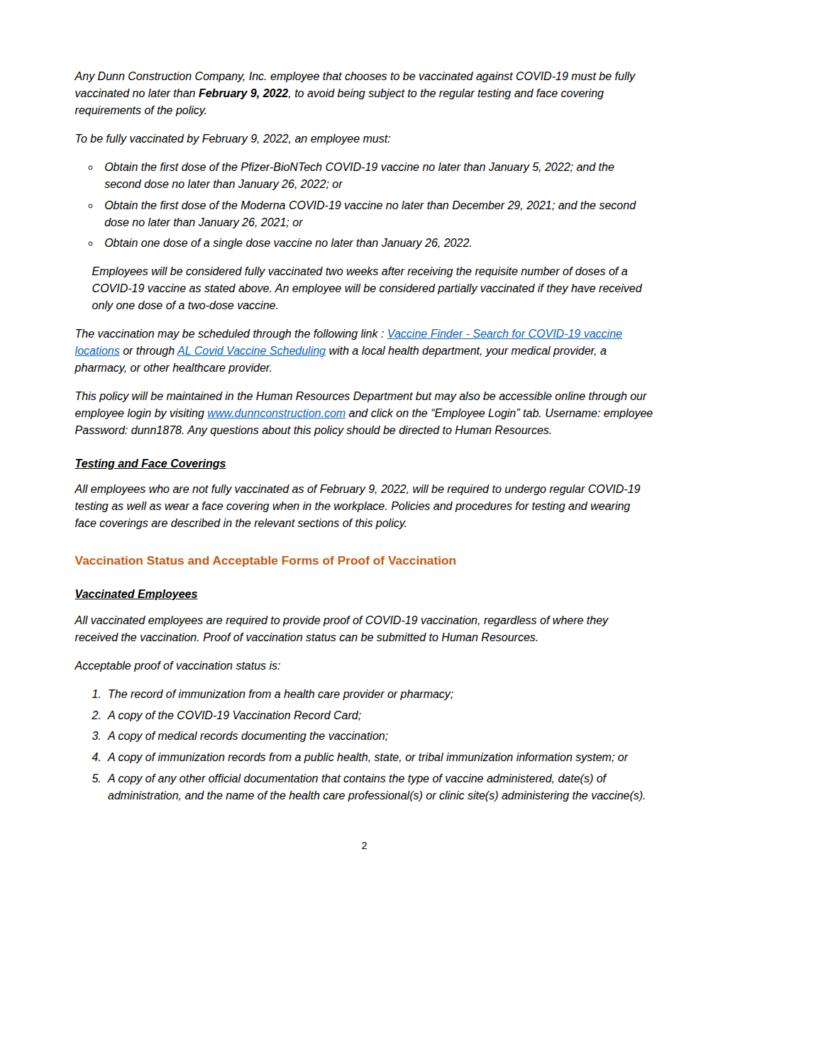Any Dunn Construction Company, Inc. employee that chooses to be vaccinated against COVID-19 must be fully vaccinated no later than February 9, 2022, to avoid being subject to the regular testing and face covering requirements of the policy.
To be fully vaccinated by February 9, 2022, an employee must:
Obtain the first dose of the Pfizer-BioNTech COVID-19 vaccine no later than January 5, 2022; and the second dose no later than January 26, 2022; or
Obtain the first dose of the Moderna COVID-19 vaccine no later than December 29, 2021; and the second dose no later than January 26, 2021; or
Obtain one dose of a single dose vaccine no later than January 26, 2022.
Employees will be considered fully vaccinated two weeks after receiving the requisite number of doses of a COVID-19 vaccine as stated above. An employee will be considered partially vaccinated if they have received only one dose of a two-dose vaccine.
The vaccination may be scheduled through the following link : Vaccine Finder - Search for COVID-19 vaccine locations or through AL Covid Vaccine Scheduling with a local health department, your medical provider, a pharmacy, or other healthcare provider.
This policy will be maintained in the Human Resources Department but may also be accessible online through our employee login by visiting www.dunnconstruction.com and click on the “Employee Login” tab. Username: employee Password: dunn1878. Any questions about this policy should be directed to Human Resources.
Testing and Face Coverings
All employees who are not fully vaccinated as of February 9, 2022, will be required to undergo regular COVID-19 testing as well as wear a face covering when in the workplace. Policies and procedures for testing and wearing face coverings are described in the relevant sections of this policy.
Vaccination Status and Acceptable Forms of Proof of Vaccination
Vaccinated Employees
All vaccinated employees are required to provide proof of COVID-19 vaccination, regardless of where they received the vaccination. Proof of vaccination status can be submitted to Human Resources.
Acceptable proof of vaccination status is:
The record of immunization from a health care provider or pharmacy;
A copy of the COVID-19 Vaccination Record Card;
A copy of medical records documenting the vaccination;
A copy of immunization records from a public health, state, or tribal immunization information system; or
A copy of any other official documentation that contains the type of vaccine administered, date(s) of administration, and the name of the health care professional(s) or clinic site(s) administering the vaccine(s).
2